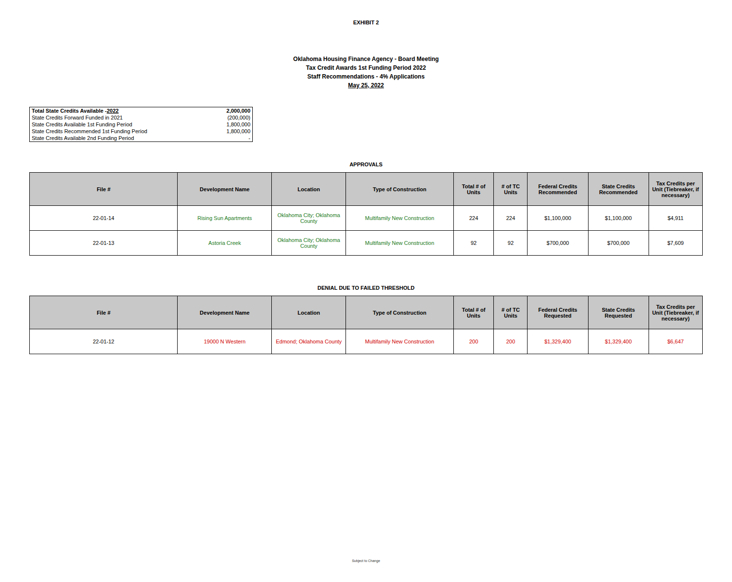EXHIBIT 2
Oklahoma Housing Finance Agency - Board Meeting
Tax Credit Awards 1st Funding Period 2022
Staff Recommendations - 4% Applications
May 25, 2022
| Total State Credits Available - 2022 | 2,000,000 |
| State Credits Forward Funded in 2021 | (200,000) |
| State Credits Available 1st Funding Period | 1,800,000 |
| State Credits Recommended 1st Funding Period | 1,800,000 |
| State Credits Available 2nd Funding Period | - |
APPROVALS
| File # | Development Name | Location | Type of Construction | Total # of Units | # of TC Units | Federal Credits Recommended | State Credits Recommended | Tax Credits per Unit (Tiebreaker, if necessary) |
| --- | --- | --- | --- | --- | --- | --- | --- | --- |
| 22-01-14 | Rising Sun Apartments | Oklahoma City; Oklahoma County | Multifamily New Construction | 224 | 224 | $1,100,000 | $1,100,000 | $4,911 |
| 22-01-13 | Astoria Creek | Oklahoma City; Oklahoma County | Multifamily New Construction | 92 | 92 | $700,000 | $700,000 | $7,609 |
DENIAL DUE TO FAILED THRESHOLD
| File # | Development Name | Location | Type of Construction | Total # of Units | # of TC Units | Federal Credits Requested | State Credits Requested | Tax Credits per Unit (Tiebreaker, if necessary) |
| --- | --- | --- | --- | --- | --- | --- | --- | --- |
| 22-01-12 | 19000 N Western | Edmond; Oklahoma County | Multifamily New Construction | 200 | 200 | $1,329,400 | $1,329,400 | $6,647 |
Subject to Change